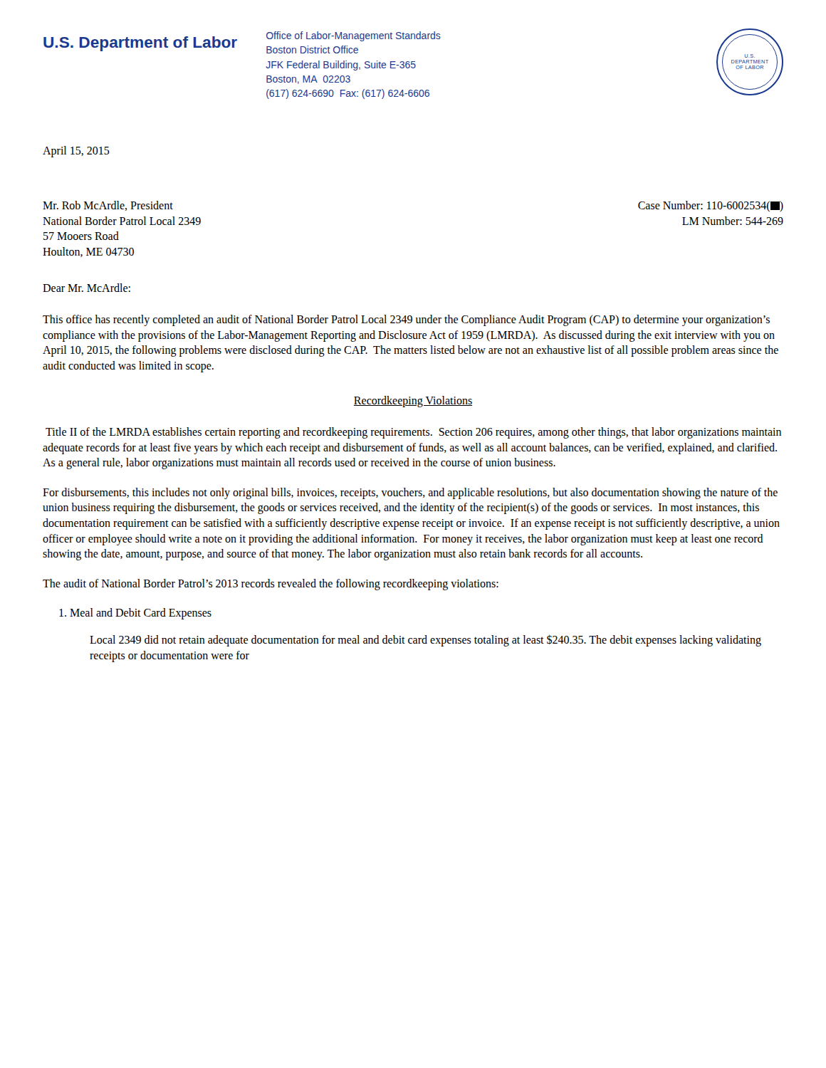U.S. Department of Labor
Office of Labor-Management Standards
Boston District Office
JFK Federal Building, Suite E-365
Boston, MA 02203
(617) 624-6690 Fax: (617) 624-6606
U.S.
DEPARTMENT
OF LABOR
April 15, 2015
Mr. Rob McArdle, President
National Border Patrol Local 2349
57 Mooers Road
Houlton, ME 04730
Case Number: 110-6002534( )
LM Number: 544-269
Dear Mr. McArdle:
This office has recently completed an audit of National Border Patrol Local 2349 under the Compliance Audit Program (CAP) to determine your organization’s compliance with the provisions of the Labor-Management Reporting and Disclosure Act of 1959 (LMRDA). As discussed during the exit interview with you on April 10, 2015, the following problems were disclosed during the CAP. The matters listed below are not an exhaustive list of all possible problem areas since the audit conducted was limited in scope.
Recordkeeping Violations
Title II of the LMRDA establishes certain reporting and recordkeeping requirements. Section 206 requires, among other things, that labor organizations maintain adequate records for at least five years by which each receipt and disbursement of funds, as well as all account balances, can be verified, explained, and clarified. As a general rule, labor organizations must maintain all records used or received in the course of union business.
For disbursements, this includes not only original bills, invoices, receipts, vouchers, and applicable resolutions, but also documentation showing the nature of the union business requiring the disbursement, the goods or services received, and the identity of the recipient(s) of the goods or services. In most instances, this documentation requirement can be satisfied with a sufficiently descriptive expense receipt or invoice. If an expense receipt is not sufficiently descriptive, a union officer or employee should write a note on it providing the additional information. For money it receives, the labor organization must keep at least one record showing the date, amount, purpose, and source of that money. The labor organization must also retain bank records for all accounts.
The audit of National Border Patrol’s 2013 records revealed the following recordkeeping violations:
Meal and Debit Card Expenses
Local 2349 did not retain adequate documentation for meal and debit card expenses totaling at least $240.35. The debit expenses lacking validating receipts or documentation were for